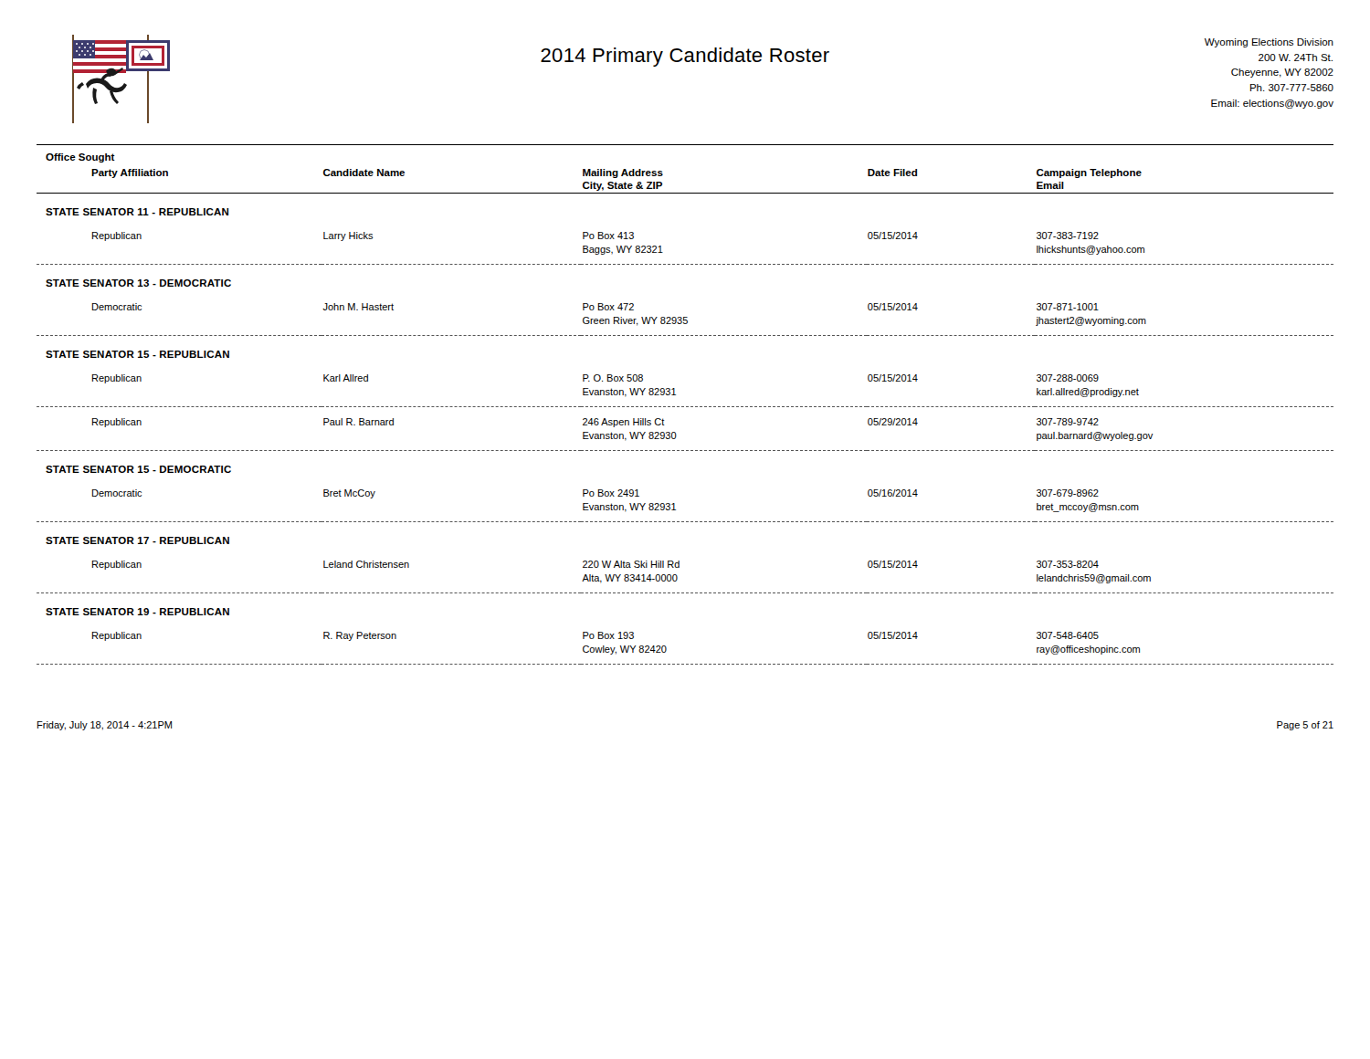2014 Primary Candidate Roster
Wyoming Elections Division
200 W. 24Th St.
Cheyenne, WY 82002
Ph. 307-777-5860
Email: elections@wyo.gov
| Office Sought |
| --- |
| Party Affiliation | Candidate Name | Mailing Address | Date Filed | Campaign Telephone |
| | | City, State & ZIP | | Email |
| STATE SENATOR 11 - REPUBLICAN |
| Republican | Larry Hicks | Po Box 413 | 05/15/2014 | 307-383-7192 |
| | | Baggs, WY 82321 | | lhickshunts@yahoo.com |
| STATE SENATOR 13 - DEMOCRATIC |
| Democratic | John M. Hastert | Po Box 472 | 05/15/2014 | 307-871-1001 |
| | | Green River, WY 82935 | | jhastert2@wyoming.com |
| STATE SENATOR 15 - REPUBLICAN |
| Republican | Karl Allred | P. O. Box 508 | 05/15/2014 | 307-288-0069 |
| | | Evanston, WY 82931 | | karl.allred@prodigy.net |
| Republican | Paul R. Barnard | 246 Aspen Hills Ct | 05/29/2014 | 307-789-9742 |
| | | Evanston, WY 82930 | | paul.barnard@wyoleg.gov |
| STATE SENATOR 15 - DEMOCRATIC |
| Democratic | Bret McCoy | Po Box 2491 | 05/16/2014 | 307-679-8962 |
| | | Evanston, WY 82931 | | bret_mccoy@msn.com |
| STATE SENATOR 17 - REPUBLICAN |
| Republican | Leland Christensen | 220 W Alta Ski Hill Rd | 05/15/2014 | 307-353-8204 |
| | | Alta, WY 83414-0000 | | lelandchris59@gmail.com |
| STATE SENATOR 19 - REPUBLICAN |
| Republican | R. Ray Peterson | Po Box 193 | 05/15/2014 | 307-548-6405 |
| | | Cowley, WY 82420 | | ray@officeshopinc.com |
Friday, July 18, 2014 - 4:21PM
Page 5 of 21